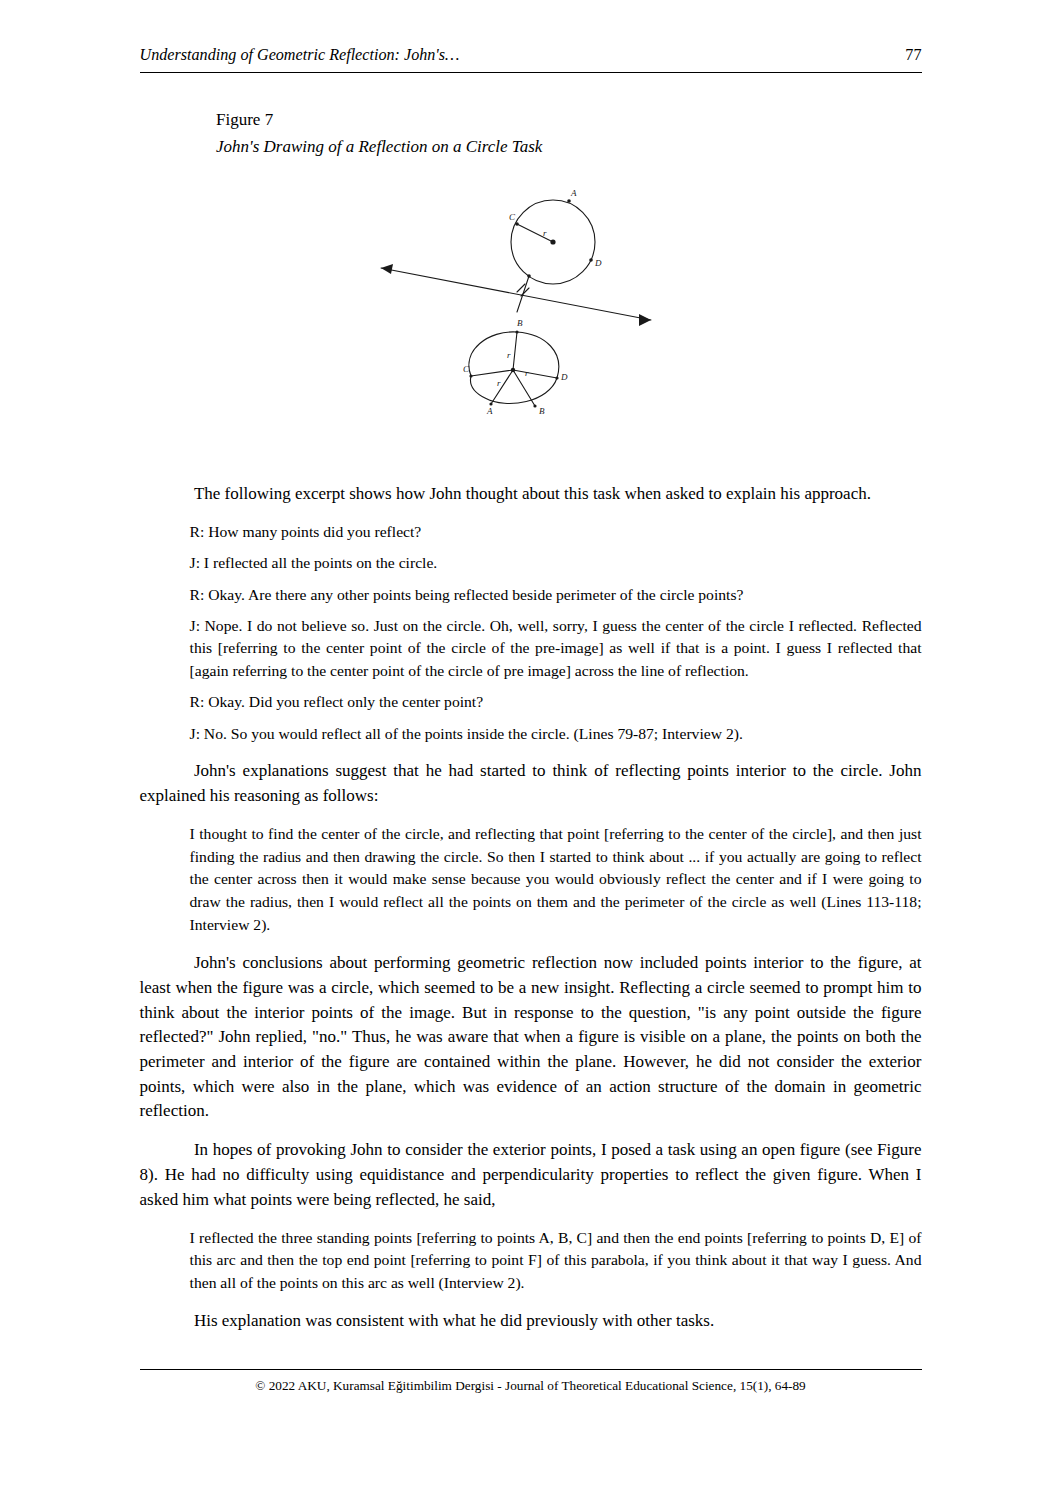Understanding of Geometric Reflection: John's… 77
Figure 7
John's Drawing of a Reflection on a Circle Task
A C D r B D C A B r r r
The following excerpt shows how John thought about this task when asked to explain his approach.
R: How many points did you reflect?
J: I reflected all the points on the circle.
R: Okay. Are there any other points being reflected beside perimeter of the circle points?
J: Nope. I do not believe so. Just on the circle. Oh, well, sorry, I guess the center of the circle I reflected. Reflected this [referring to the center point of the circle of the pre-image] as well if that is a point. I guess I reflected that [again referring to the center point of the circle of pre image] across the line of reflection.
R: Okay. Did you reflect only the center point?
J: No. So you would reflect all of the points inside the circle. (Lines 79-87; Interview 2).
John's explanations suggest that he had started to think of reflecting points interior to the circle. John explained his reasoning as follows:
I thought to find the center of the circle, and reflecting that point [referring to the center of the circle], and then just finding the radius and then drawing the circle. So then I started to think about ... if you actually are going to reflect the center across then it would make sense because you would obviously reflect the center and if I were going to draw the radius, then I would reflect all the points on them and the perimeter of the circle as well (Lines 113-118; Interview 2).
John's conclusions about performing geometric reflection now included points interior to the figure, at least when the figure was a circle, which seemed to be a new insight. Reflecting a circle seemed to prompt him to think about the interior points of the image. But in response to the question, "is any point outside the figure reflected?" John replied, "no." Thus, he was aware that when a figure is visible on a plane, the points on both the perimeter and interior of the figure are contained within the plane. However, he did not consider the exterior points, which were also in the plane, which was evidence of an action structure of the domain in geometric reflection.
In hopes of provoking John to consider the exterior points, I posed a task using an open figure (see Figure 8). He had no difficulty using equidistance and perpendicularity properties to reflect the given figure. When I asked him what points were being reflected, he said,
I reflected the three standing points [referring to points A, B, C] and then the end points [referring to points D, E] of this arc and then the top end point [referring to point F] of this parabola, if you think about it that way I guess. And then all of the points on this arc as well (Interview 2).
His explanation was consistent with what he did previously with other tasks.
© 2022 AKU, Kuramsal Eğitimbilim Dergisi - Journal of Theoretical Educational Science, 15(1), 64-89